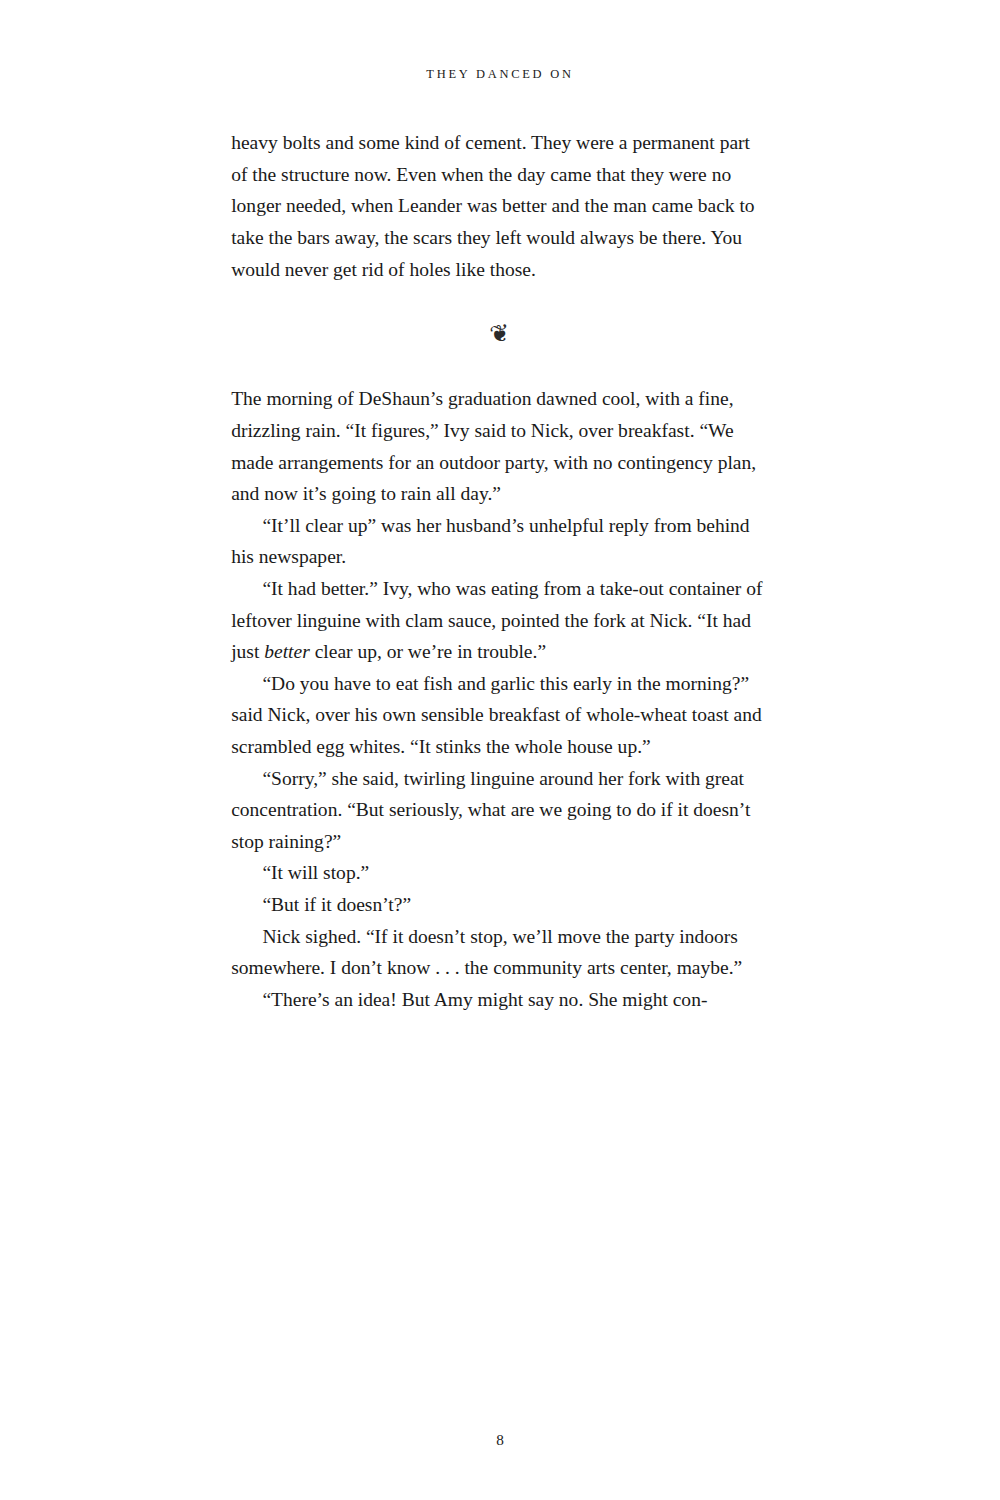They Danced On
heavy bolts and some kind of cement. They were a permanent part of the structure now. Even when the day came that they were no longer needed, when Leander was better and the man came back to take the bars away, the scars they left would always be there. You would never get rid of holes like those.
❦
The morning of DeShaun’s graduation dawned cool, with a fine, drizzling rain. “It figures,” Ivy said to Nick, over breakfast. “We made arrangements for an outdoor party, with no contingency plan, and now it’s going to rain all day.”
“It’ll clear up” was her husband’s unhelpful reply from behind his newspaper.
“It had better.” Ivy, who was eating from a take-out container of leftover linguine with clam sauce, pointed the fork at Nick. “It had just better clear up, or we’re in trouble.”
“Do you have to eat fish and garlic this early in the morning?” said Nick, over his own sensible breakfast of whole-wheat toast and scrambled egg whites. “It stinks the whole house up.”
“Sorry,” she said, twirling linguine around her fork with great concentration. “But seriously, what are we going to do if it doesn’t stop raining?”
“It will stop.”
“But if it doesn’t?”
Nick sighed. “If it doesn’t stop, we’ll move the party indoors somewhere. I don’t know . . . the community arts center, maybe.”
“There’s an idea! But Amy might say no. She might con-
8